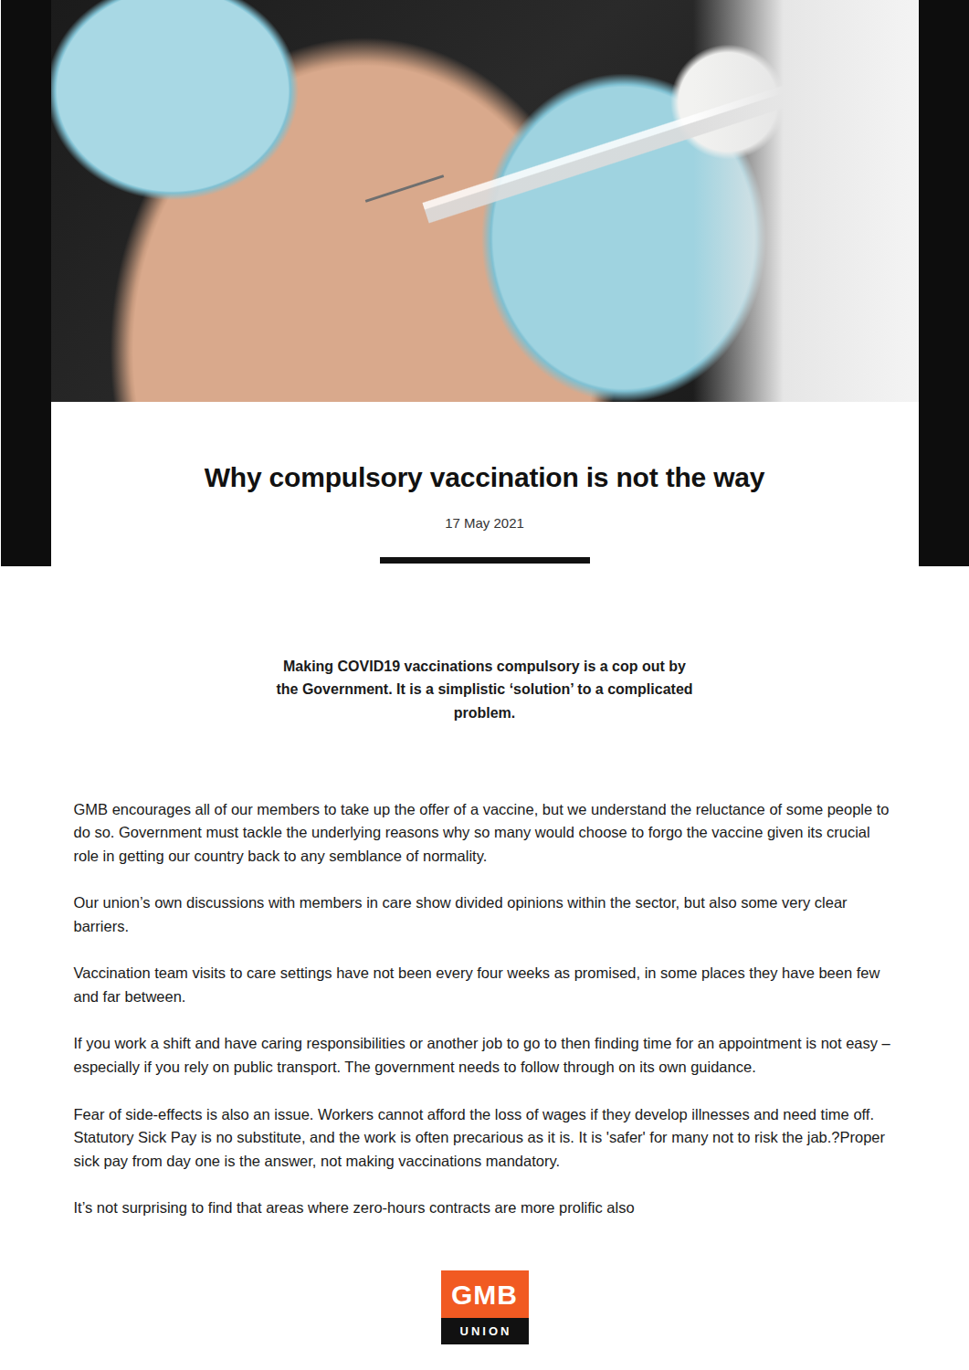Why compulsory vaccination is not the way
17 May 2021
Making COVID19 vaccinations compulsory is a cop out by
the Government. It is a simplistic ‘solution’ to a complicated
problem.
GMB encourages all of our members to take up the offer of a vaccine, but we understand the reluctance of some people to do so. Government must tackle the underlying reasons why so many would choose to forgo the vaccine given its crucial role in getting our country back to any semblance of normality.
Our union’s own discussions with members in care show divided opinions within the sector, but also some very clear barriers.
Vaccination team visits to care settings have not been every four weeks as promised, in some places they have been few and far between.
If you work a shift and have caring responsibilities or another job to go to then finding time for an appointment is not easy – especially if you rely on public transport. The government needs to follow through on its own guidance.
Fear of side-effects is also an issue. Workers cannot afford the loss of wages if they develop illnesses and need time off. Statutory Sick Pay is no substitute, and the work is often precarious as it is. It is 'safer' for many not to risk the jab.?Proper sick pay from day one is the answer, not making vaccinations mandatory.
It’s not surprising to find that areas where zero-hours contracts are more prolific also
GMB
UNION